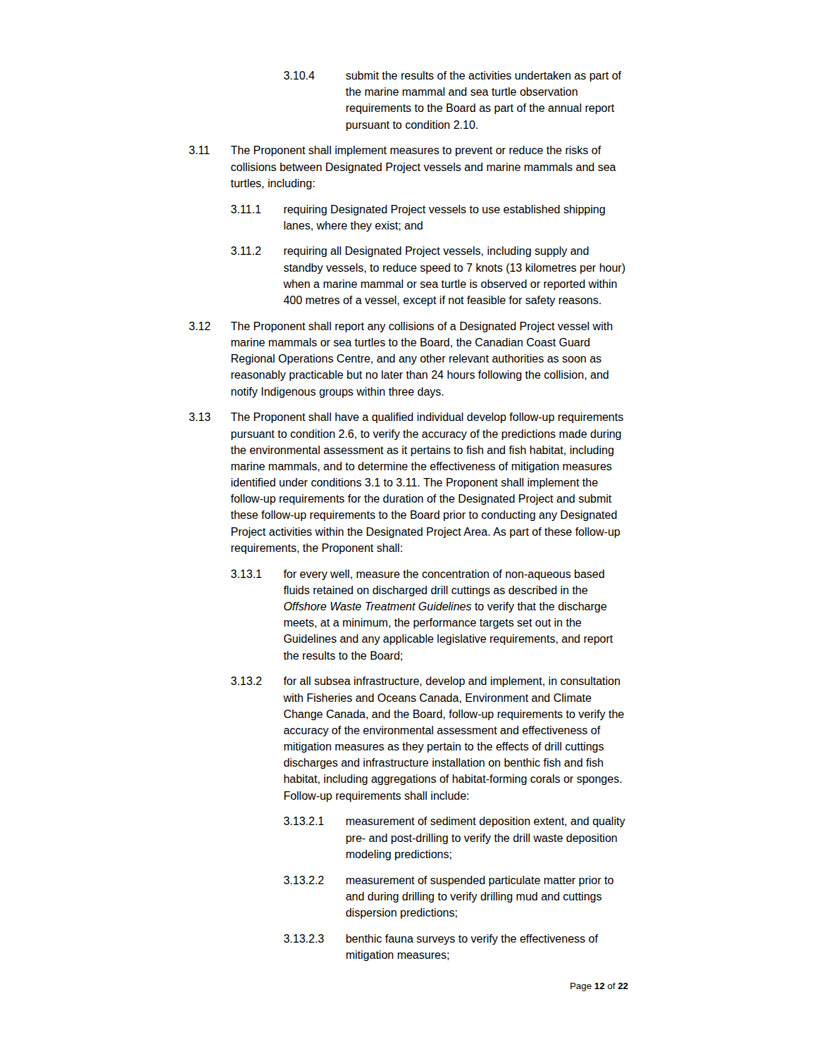3.10.4
submit the results of the activities undertaken as part of the marine mammal and sea turtle observation requirements to the Board as part of the annual report pursuant to condition 2.10.
3.11
The Proponent shall implement measures to prevent or reduce the risks of collisions between Designated Project vessels and marine mammals and sea turtles, including:
3.11.1
requiring Designated Project vessels to use established shipping lanes, where they exist; and
3.11.2
requiring all Designated Project vessels, including supply and standby vessels, to reduce speed to 7 knots (13 kilometres per hour) when a marine mammal or sea turtle is observed or reported within 400 metres of a vessel, except if not feasible for safety reasons.
3.12
The Proponent shall report any collisions of a Designated Project vessel with marine mammals or sea turtles to the Board, the Canadian Coast Guard Regional Operations Centre, and any other relevant authorities as soon as reasonably practicable but no later than 24 hours following the collision, and notify Indigenous groups within three days.
3.13
The Proponent shall have a qualified individual develop follow-up requirements pursuant to condition 2.6, to verify the accuracy of the predictions made during the environmental assessment as it pertains to fish and fish habitat, including marine mammals, and to determine the effectiveness of mitigation measures identified under conditions 3.1 to 3.11. The Proponent shall implement the follow-up requirements for the duration of the Designated Project and submit these follow-up requirements to the Board prior to conducting any Designated Project activities within the Designated Project Area. As part of these follow-up requirements, the Proponent shall:
3.13.1
for every well, measure the concentration of non-aqueous based fluids retained on discharged drill cuttings as described in the Offshore Waste Treatment Guidelines to verify that the discharge meets, at a minimum, the performance targets set out in the Guidelines and any applicable legislative requirements, and report the results to the Board;
3.13.2
for all subsea infrastructure, develop and implement, in consultation with Fisheries and Oceans Canada, Environment and Climate Change Canada, and the Board, follow-up requirements to verify the accuracy of the environmental assessment and effectiveness of mitigation measures as they pertain to the effects of drill cuttings discharges and infrastructure installation on benthic fish and fish habitat, including aggregations of habitat-forming corals or sponges. Follow-up requirements shall include:
3.13.2.1
measurement of sediment deposition extent, and quality pre- and post-drilling to verify the drill waste deposition modeling predictions;
3.13.2.2
measurement of suspended particulate matter prior to and during drilling to verify drilling mud and cuttings dispersion predictions;
3.13.2.3
benthic fauna surveys to verify the effectiveness of mitigation measures;
Page 12 of 22